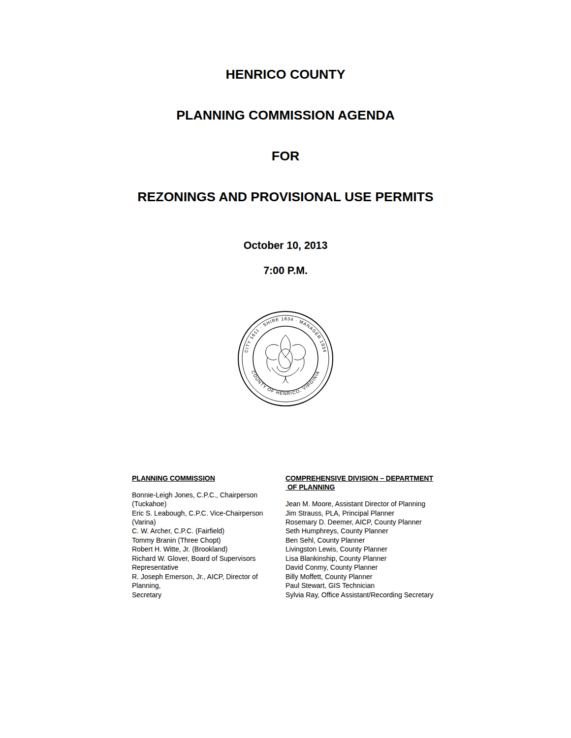HENRICO COUNTY PLANNING COMMISSION AGENDA FOR REZONINGS AND PROVISIONAL USE PERMITS
October 10, 2013
7:00 P.M.
County of Henrico, Virginia seal CITY 1611 · SHIRE 1634 · MANAGER 1934 COUNTY OF HENRICO, VIRGINIA
PLANNING COMMISSION
Bonnie-Leigh Jones, C.P.C., Chairperson (Tuckahoe)
Eric S. Leabough, C.P.C. Vice-Chairperson (Varina)
C. W. Archer, C.P.C. (Fairfield)
Tommy Branin (Three Chopt)
Robert H. Witte, Jr. (Brookland)
Richard W. Glover, Board of Supervisors
Representative
R. Joseph Emerson, Jr., AICP, Director of Planning,
Secretary
COMPREHENSIVE DIVISION – DEPARTMENT
OF PLANNING
Jean M. Moore, Assistant Director of Planning
Jim Strauss, PLA, Principal Planner
Rosemary D. Deemer, AICP, County Planner
Seth Humphreys, County Planner
Ben Sehl, County Planner
Livingston Lewis, County Planner
Lisa Blankinship, County Planner
David Conmy, County Planner
Billy Moffett, County Planner
Paul Stewart, GIS Technician
Sylvia Ray, Office Assistant/Recording Secretary